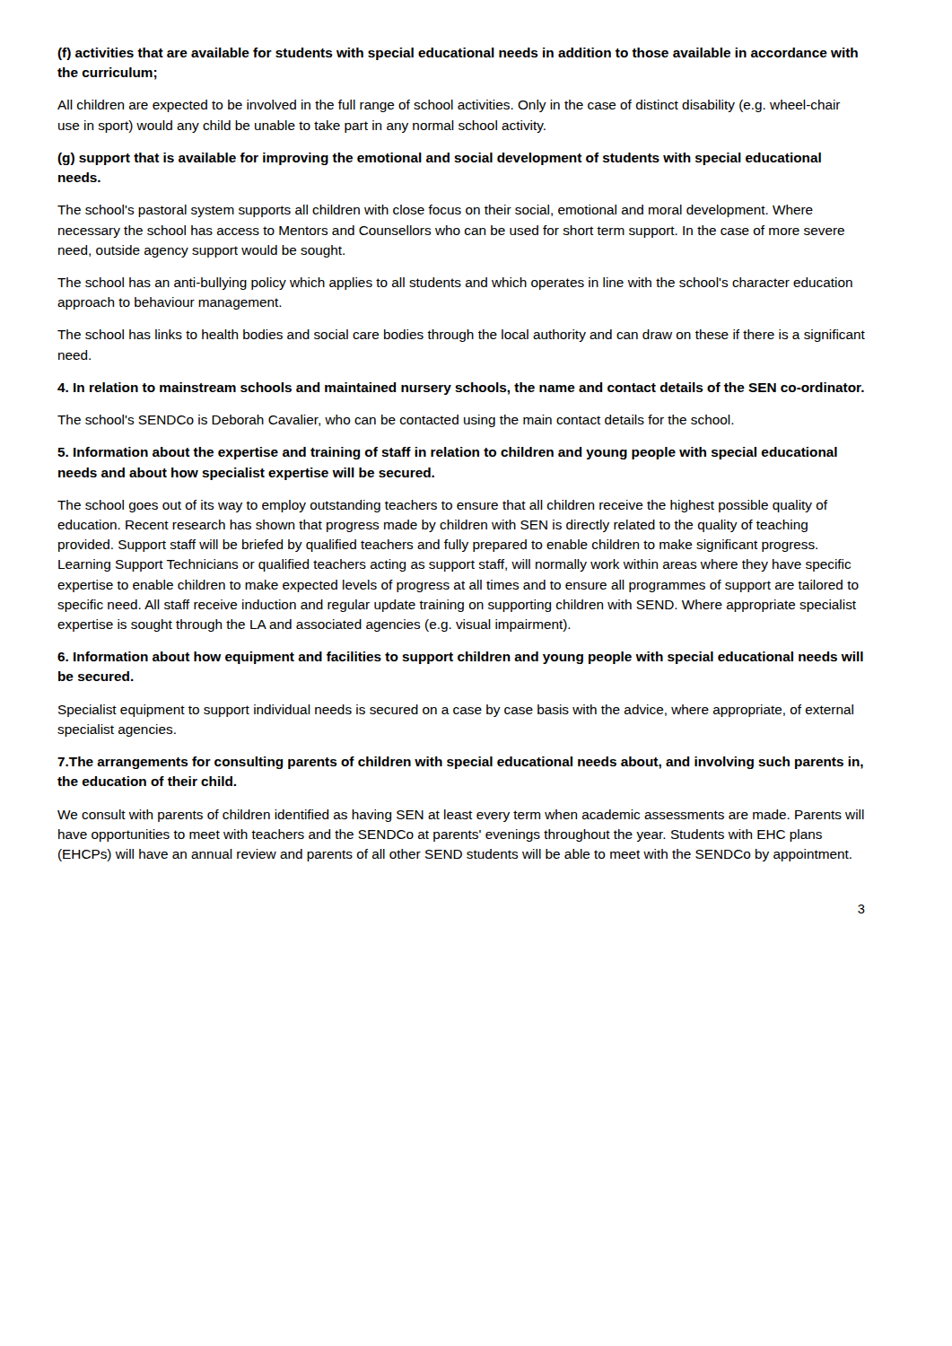(f) activities that are available for students with special educational needs in addition to those available in accordance with the curriculum;
All children are expected to be involved in the full range of school activities. Only in the case of distinct disability (e.g. wheel-chair use in sport) would any child be unable to take part in any normal school activity.
(g) support that is available for improving the emotional and social development of students with special educational needs.
The school's pastoral system supports all children with close focus on their social, emotional and moral development. Where necessary the school has access to Mentors and Counsellors who can be used for short term support. In the case of more severe need, outside agency support would be sought.
The school has an anti-bullying policy which applies to all students and which operates in line with the school's character education approach to behaviour management.
The school has links to health bodies and social care bodies through the local authority and can draw on these if there is a significant need.
4. In relation to mainstream schools and maintained nursery schools, the name and contact details of the SEN co-ordinator.
The school's SENDCo is Deborah Cavalier, who can be contacted using the main contact details for the school.
5. Information about the expertise and training of staff in relation to children and young people with special educational needs and about how specialist expertise will be secured.
The school goes out of its way to employ outstanding teachers to ensure that all children receive the highest possible quality of education. Recent research has shown that progress made by children with SEN is directly related to the quality of teaching provided. Support staff will be briefed by qualified teachers and fully prepared to enable children to make significant progress. Learning Support Technicians or qualified teachers acting as support staff, will normally work within areas where they have specific expertise to enable children to make expected levels of progress at all times and to ensure all programmes of support are tailored to specific need. All staff receive induction and regular update training on supporting children with SEND. Where appropriate specialist expertise is sought through the LA and associated agencies (e.g. visual impairment).
6. Information about how equipment and facilities to support children and young people with special educational needs will be secured.
Specialist equipment to support individual needs is secured on a case by case basis with the advice, where appropriate, of external specialist agencies.
7.The arrangements for consulting parents of children with special educational needs about, and involving such parents in, the education of their child.
We consult with parents of children identified as having SEN at least every term when academic assessments are made. Parents will have opportunities to meet with teachers and the SENDCo at parents' evenings throughout the year. Students with EHC plans (EHCPs) will have an annual review and parents of all other SEND students will be able to meet with the SENDCo by appointment.
3